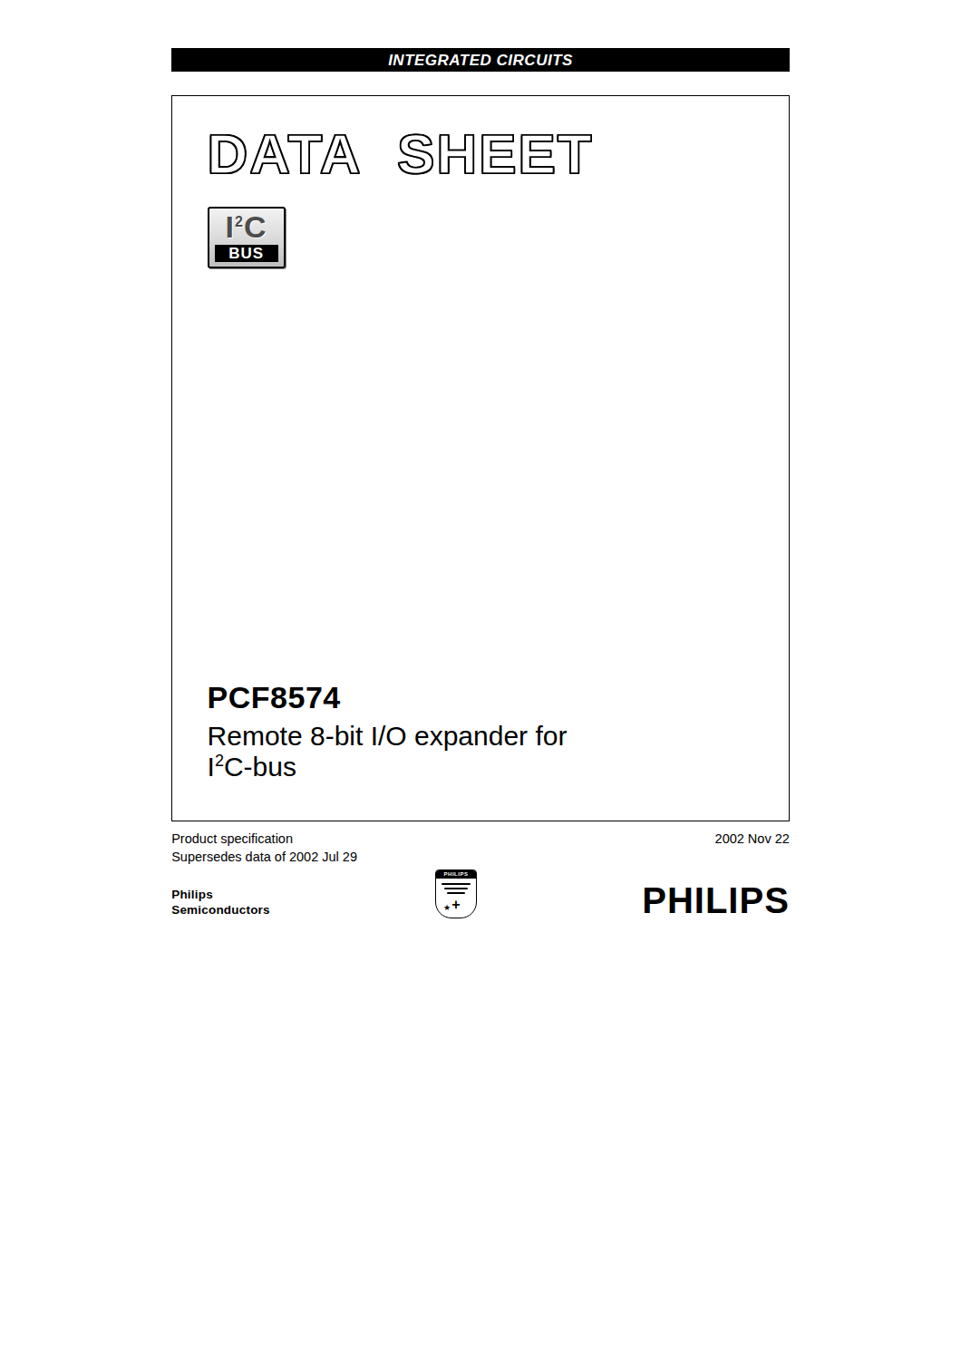INTEGRATED CIRCUITS
DATA SHEET
I2C
BUS
PCF8574
Remote 8-bit I/O expander for
I2C-bus
Product specification
Supersedes data of 2002 Jul 29
2002 Nov 22
Philips
Semiconductors
PHILIPS
★
+
PHILIPS